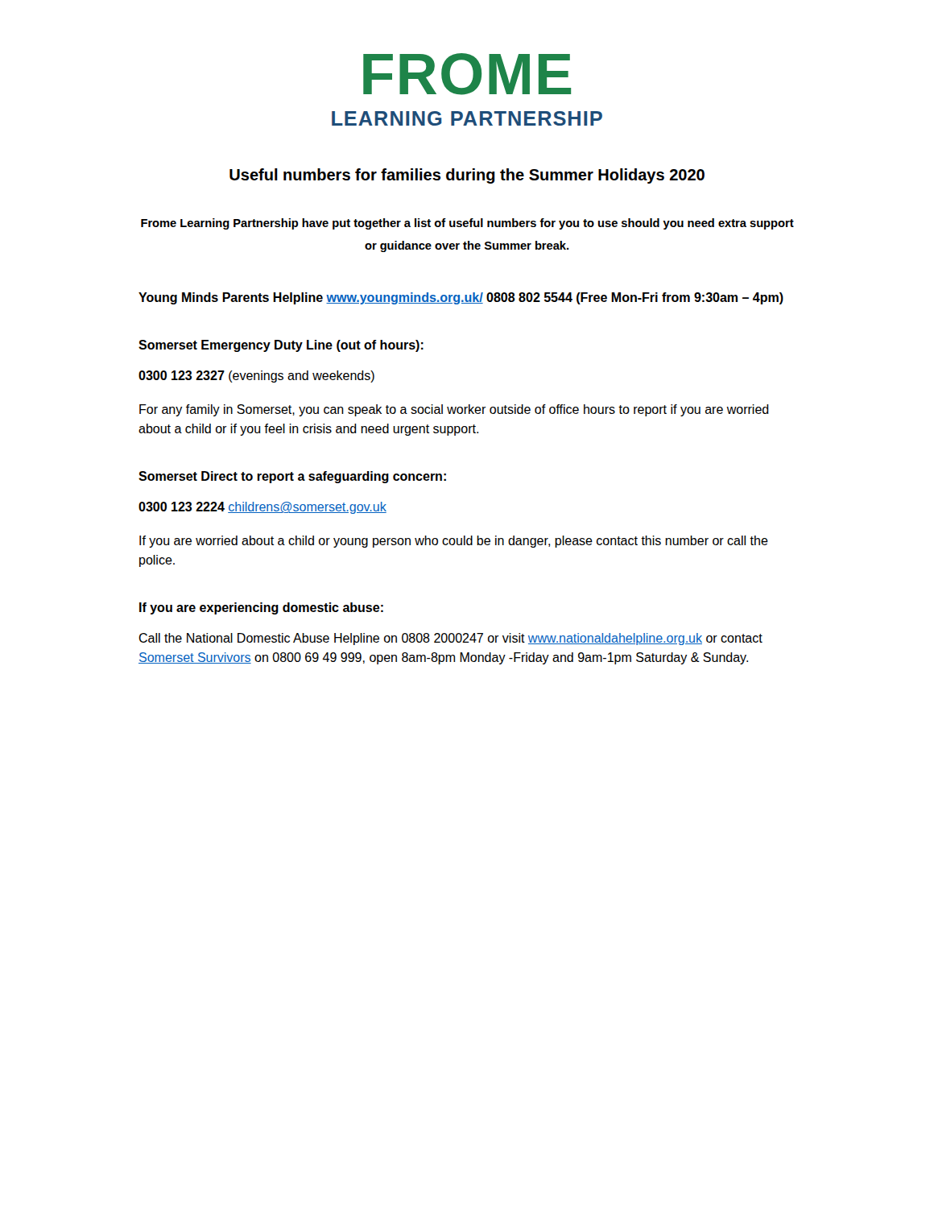FROME
LEARNING PARTNERSHIP
Useful numbers for families during the Summer Holidays 2020
Frome Learning Partnership have put together a list of useful numbers for you to use should you need extra support or guidance over the Summer break.
Young Minds Parents Helpline www.youngminds.org.uk/ 0808 802 5544 (Free Mon-Fri from 9:30am – 4pm)
Somerset Emergency Duty Line (out of hours):
0300 123 2327 (evenings and weekends)
For any family in Somerset, you can speak to a social worker outside of office hours to report if you are worried about a child or if you feel in crisis and need urgent support.
Somerset Direct to report a safeguarding concern:
0300 123 2224 childrens@somerset.gov.uk
If you are worried about a child or young person who could be in danger, please contact this number or call the police.
If you are experiencing domestic abuse:
Call the National Domestic Abuse Helpline on 0808 2000247 or visit www.nationaldahelpline.org.uk or contact Somerset Survivors on 0800 69 49 999, open 8am-8pm Monday -Friday and 9am-1pm Saturday & Sunday.